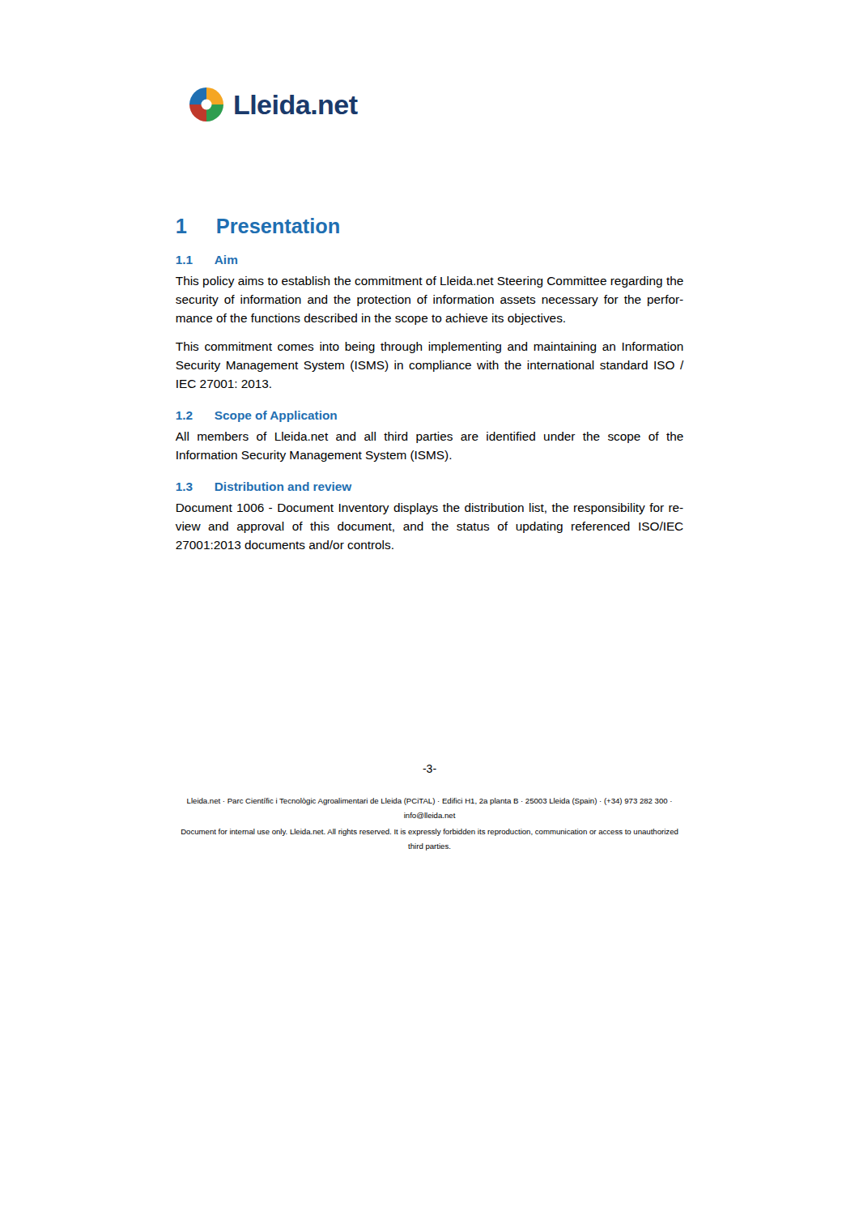Lleida.net
1 Presentation
1.1 Aim
This policy aims to establish the commitment of Lleida.net Steering Committee regarding the security of information and the protection of information assets necessary for the performance of the functions described in the scope to achieve its objectives.
This commitment comes into being through implementing and maintaining an Information Security Management System (ISMS) in compliance with the international standard ISO / IEC 27001: 2013.
1.2 Scope of Application
All members of Lleida.net and all third parties are identified under the scope of the Information Security Management System (ISMS).
1.3 Distribution and review
Document 1006 - Document Inventory displays the distribution list, the responsibility for review and approval of this document, and the status of updating referenced ISO/IEC 27001:2013 documents and/or controls.
-3-
Lleida.net · Parc Científic i Tecnològic Agroalimentari de Lleida (PCiTAL) · Edifici H1, 2a planta B · 25003 Lleida (Spain) · (+34) 973 282 300 · info@lleida.net
Document for internal use only. Lleida.net. All rights reserved. It is expressly forbidden its reproduction, communication or access to unauthorized third parties.